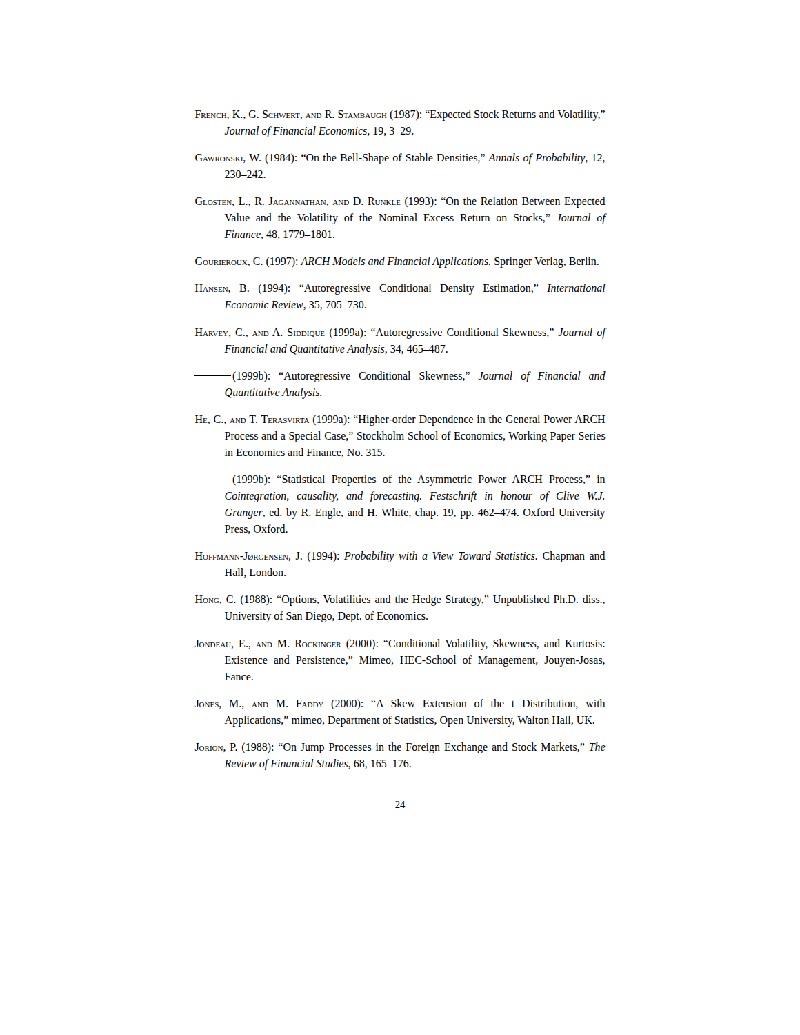French, K., G. Schwert, and R. Stambaugh (1987): “Expected Stock Returns and Volatility,” Journal of Financial Economics, 19, 3–29.
Gawronski, W. (1984): “On the Bell-Shape of Stable Densities,” Annals of Probability, 12, 230–242.
Glosten, L., R. Jagannathan, and D. Runkle (1993): “On the Relation Between Expected Value and the Volatility of the Nominal Excess Return on Stocks,” Journal of Finance, 48, 1779–1801.
Gourieroux, C. (1997): ARCH Models and Financial Applications. Springer Verlag, Berlin.
Hansen, B. (1994): “Autoregressive Conditional Density Estimation,” International Economic Review, 35, 705–730.
Harvey, C., and A. Siddique (1999a): “Autoregressive Conditional Skewness,” Journal of Financial and Quantitative Analysis, 34, 465–487.
(1999b): “Autoregressive Conditional Skewness,” Journal of Financial and Quantitative Analysis.
He, C., and T. Teräsvirta (1999a): “Higher-order Dependence in the General Power ARCH Process and a Special Case,” Stockholm School of Economics, Working Paper Series in Economics and Finance, No. 315.
(1999b): “Statistical Properties of the Asymmetric Power ARCH Process,” in Cointegration, causality, and forecasting. Festschrift in honour of Clive W.J. Granger, ed. by R. Engle, and H. White, chap. 19, pp. 462–474. Oxford University Press, Oxford.
Hoffmann-Jørgensen, J. (1994): Probability with a View Toward Statistics. Chapman and Hall, London.
Hong, C. (1988): “Options, Volatilities and the Hedge Strategy,” Unpublished Ph.D. diss., University of San Diego, Dept. of Economics.
Jondeau, E., and M. Rockinger (2000): “Conditional Volatility, Skewness, and Kurtosis: Existence and Persistence,” Mimeo, HEC-School of Management, Jouyen-Josas, Fance.
Jones, M., and M. Faddy (2000): “A Skew Extension of the t Distribution, with Applications,” mimeo, Department of Statistics, Open University, Walton Hall, UK.
Jorion, P. (1988): “On Jump Processes in the Foreign Exchange and Stock Markets,” The Review of Financial Studies, 68, 165–176.
24